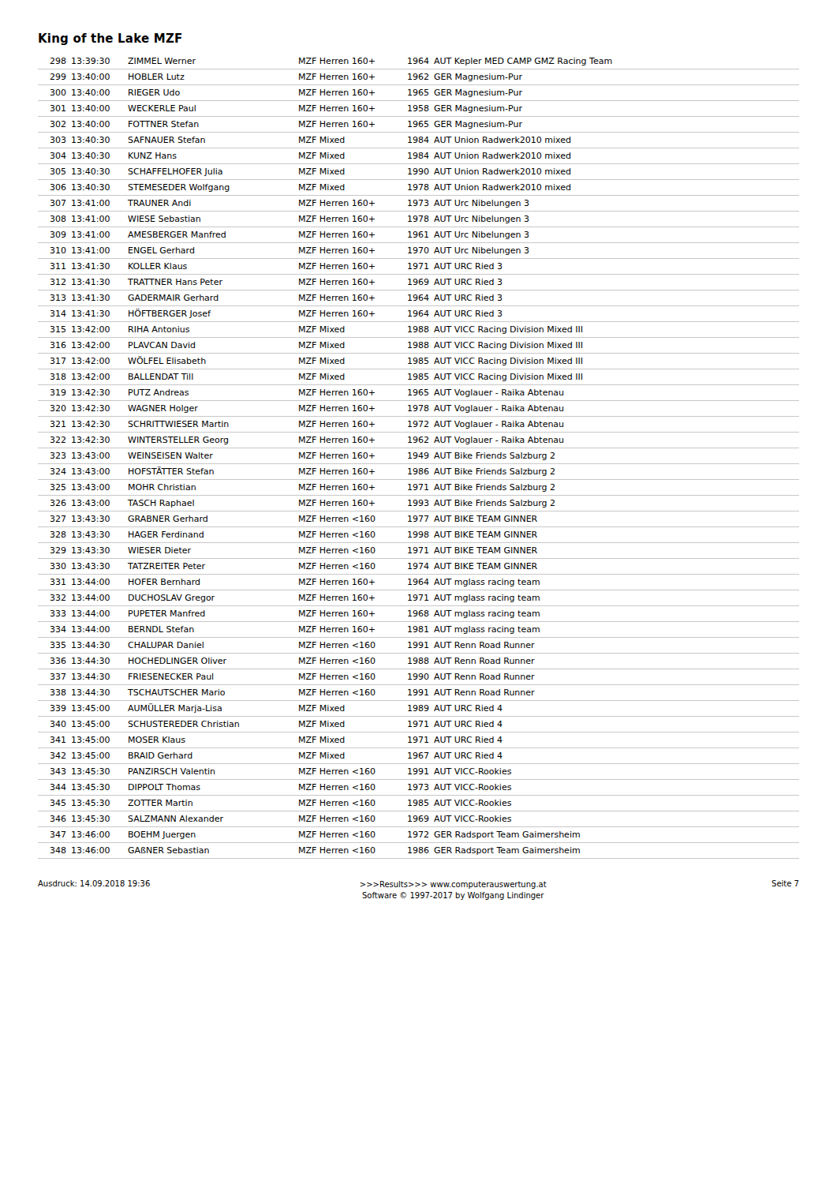King of the Lake MZF
| 298 | 13:39:30 | ZIMMEL Werner | MZF Herren 160+ | 1964 | AUT Kepler MED CAMP GMZ Racing Team |
| 299 | 13:40:00 | HOBLER Lutz | MZF Herren 160+ | 1962 | GER Magnesium-Pur |
| 300 | 13:40:00 | RIEGER Udo | MZF Herren 160+ | 1965 | GER Magnesium-Pur |
| 301 | 13:40:00 | WECKERLE Paul | MZF Herren 160+ | 1958 | GER Magnesium-Pur |
| 302 | 13:40:00 | FOTTNER Stefan | MZF Herren 160+ | 1965 | GER Magnesium-Pur |
| 303 | 13:40:30 | SAFNAUER Stefan | MZF Mixed | 1984 | AUT Union Radwerk2010 mixed |
| 304 | 13:40:30 | KUNZ Hans | MZF Mixed | 1984 | AUT Union Radwerk2010 mixed |
| 305 | 13:40:30 | SCHAFFELHOFER Julia | MZF Mixed | 1990 | AUT Union Radwerk2010 mixed |
| 306 | 13:40:30 | STEMESEDER Wolfgang | MZF Mixed | 1978 | AUT Union Radwerk2010 mixed |
| 307 | 13:41:00 | TRAUNER Andi | MZF Herren 160+ | 1973 | AUT Urc Nibelungen 3 |
| 308 | 13:41:00 | WIESE Sebastian | MZF Herren 160+ | 1978 | AUT Urc Nibelungen 3 |
| 309 | 13:41:00 | AMESBERGER Manfred | MZF Herren 160+ | 1961 | AUT Urc Nibelungen 3 |
| 310 | 13:41:00 | ENGEL Gerhard | MZF Herren 160+ | 1970 | AUT Urc Nibelungen 3 |
| 311 | 13:41:30 | KOLLER Klaus | MZF Herren 160+ | 1971 | AUT URC Ried 3 |
| 312 | 13:41:30 | TRATTNER Hans Peter | MZF Herren 160+ | 1969 | AUT URC Ried 3 |
| 313 | 13:41:30 | GADERMAIR Gerhard | MZF Herren 160+ | 1964 | AUT URC Ried 3 |
| 314 | 13:41:30 | HÖFTBERGER Josef | MZF Herren 160+ | 1964 | AUT URC Ried 3 |
| 315 | 13:42:00 | RIHA Antonius | MZF Mixed | 1988 | AUT VICC Racing Division Mixed III |
| 316 | 13:42:00 | PLAVCAN David | MZF Mixed | 1988 | AUT VICC Racing Division Mixed III |
| 317 | 13:42:00 | WÖLFEL Elisabeth | MZF Mixed | 1985 | AUT VICC Racing Division Mixed III |
| 318 | 13:42:00 | BALLENDAT Till | MZF Mixed | 1985 | AUT VICC Racing Division Mixed III |
| 319 | 13:42:30 | PUTZ Andreas | MZF Herren 160+ | 1965 | AUT Voglauer - Raika Abtenau |
| 320 | 13:42:30 | WAGNER Holger | MZF Herren 160+ | 1978 | AUT Voglauer - Raika Abtenau |
| 321 | 13:42:30 | SCHRITTWIESER Martin | MZF Herren 160+ | 1972 | AUT Voglauer - Raika Abtenau |
| 322 | 13:42:30 | WINTERSTELLER Georg | MZF Herren 160+ | 1962 | AUT Voglauer - Raika Abtenau |
| 323 | 13:43:00 | WEINSEISEN Walter | MZF Herren 160+ | 1949 | AUT Bike Friends Salzburg 2 |
| 324 | 13:43:00 | HOFSTÄTTER Stefan | MZF Herren 160+ | 1986 | AUT Bike Friends Salzburg 2 |
| 325 | 13:43:00 | MOHR Christian | MZF Herren 160+ | 1971 | AUT Bike Friends Salzburg 2 |
| 326 | 13:43:00 | TASCH Raphael | MZF Herren 160+ | 1993 | AUT Bike Friends Salzburg 2 |
| 327 | 13:43:30 | GRABNER Gerhard | MZF Herren <160 | 1977 | AUT BIKE TEAM GINNER |
| 328 | 13:43:30 | HAGER Ferdinand | MZF Herren <160 | 1998 | AUT BIKE TEAM GINNER |
| 329 | 13:43:30 | WIESER Dieter | MZF Herren <160 | 1971 | AUT BIKE TEAM GINNER |
| 330 | 13:43:30 | TATZREITER Peter | MZF Herren <160 | 1974 | AUT BIKE TEAM GINNER |
| 331 | 13:44:00 | HOFER Bernhard | MZF Herren 160+ | 1964 | AUT mglass racing team |
| 332 | 13:44:00 | DUCHOSLAV Gregor | MZF Herren 160+ | 1971 | AUT mglass racing team |
| 333 | 13:44:00 | PUPETER Manfred | MZF Herren 160+ | 1968 | AUT mglass racing team |
| 334 | 13:44:00 | BERNDL Stefan | MZF Herren 160+ | 1981 | AUT mglass racing team |
| 335 | 13:44:30 | CHALUPAR Daniel | MZF Herren <160 | 1991 | AUT Renn Road Runner |
| 336 | 13:44:30 | HOCHEDLINGER Oliver | MZF Herren <160 | 1988 | AUT Renn Road Runner |
| 337 | 13:44:30 | FRIESENECKER Paul | MZF Herren <160 | 1990 | AUT Renn Road Runner |
| 338 | 13:44:30 | TSCHAUTSCHER Mario | MZF Herren <160 | 1991 | AUT Renn Road Runner |
| 339 | 13:45:00 | AUMÜLLER Marja-Lisa | MZF Mixed | 1989 | AUT URC Ried 4 |
| 340 | 13:45:00 | SCHUSTEREDER Christian | MZF Mixed | 1971 | AUT URC Ried 4 |
| 341 | 13:45:00 | MOSER Klaus | MZF Mixed | 1971 | AUT URC Ried 4 |
| 342 | 13:45:00 | BRAID Gerhard | MZF Mixed | 1967 | AUT URC Ried 4 |
| 343 | 13:45:30 | PANZIRSCH Valentin | MZF Herren <160 | 1991 | AUT VICC-Rookies |
| 344 | 13:45:30 | DIPPOLT Thomas | MZF Herren <160 | 1973 | AUT VICC-Rookies |
| 345 | 13:45:30 | ZOTTER Martin | MZF Herren <160 | 1985 | AUT VICC-Rookies |
| 346 | 13:45:30 | SALZMANN Alexander | MZF Herren <160 | 1969 | AUT VICC-Rookies |
| 347 | 13:46:00 | BOEHM Juergen | MZF Herren <160 | 1972 | GER Radsport Team Gaimersheim |
| 348 | 13:46:00 | GAßNER Sebastian | MZF Herren <160 | 1986 | GER Radsport Team Gaimersheim |
Ausdruck: 14.09.2018 19:36
>>>Results>>> www.computerauswertung.at
Software © 1997-2017 by Wolfgang Lindinger
Seite 7